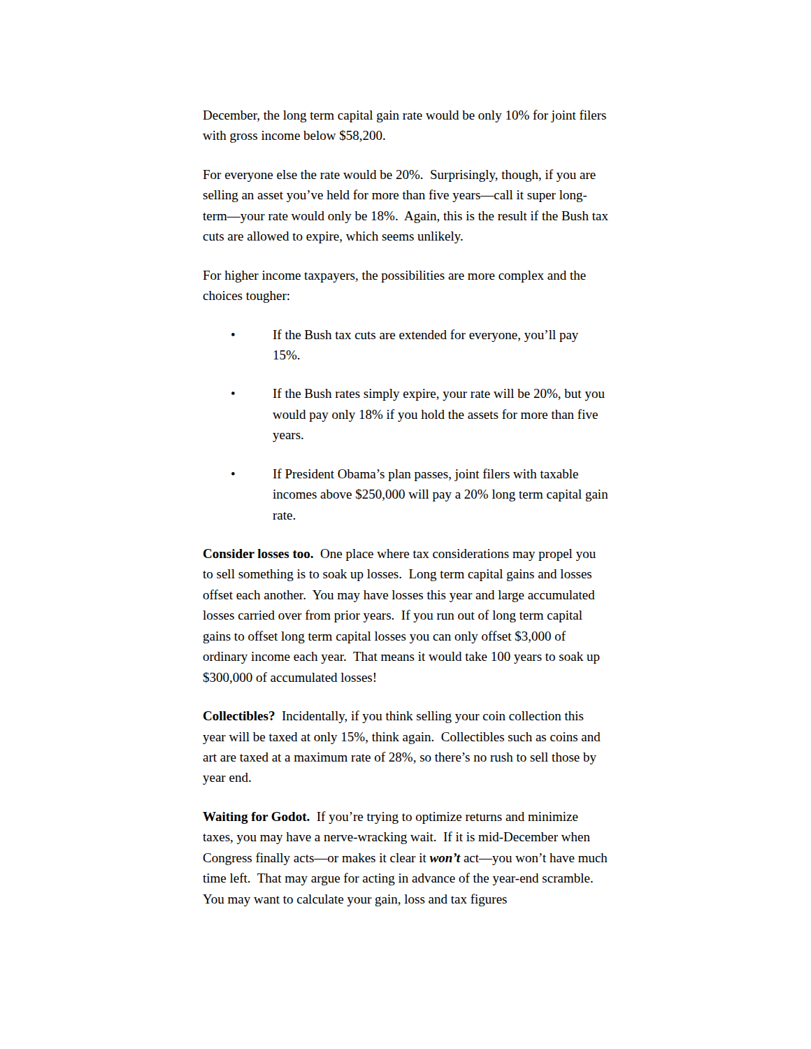December, the long term capital gain rate would be only 10% for joint filers with gross income below $58,200.
For everyone else the rate would be 20%. Surprisingly, though, if you are selling an asset you’ve held for more than five years—call it super long-term—your rate would only be 18%. Again, this is the result if the Bush tax cuts are allowed to expire, which seems unlikely.
For higher income taxpayers, the possibilities are more complex and the choices tougher:
If the Bush tax cuts are extended for everyone, you’ll pay 15%.
If the Bush rates simply expire, your rate will be 20%, but you would pay only 18% if you hold the assets for more than five years.
If President Obama’s plan passes, joint filers with taxable incomes above $250,000 will pay a 20% long term capital gain rate.
Consider losses too. One place where tax considerations may propel you to sell something is to soak up losses. Long term capital gains and losses offset each another. You may have losses this year and large accumulated losses carried over from prior years. If you run out of long term capital gains to offset long term capital losses you can only offset $3,000 of ordinary income each year. That means it would take 100 years to soak up $300,000 of accumulated losses!
Collectibles? Incidentally, if you think selling your coin collection this year will be taxed at only 15%, think again. Collectibles such as coins and art are taxed at a maximum rate of 28%, so there’s no rush to sell those by year end.
Waiting for Godot. If you’re trying to optimize returns and minimize taxes, you may have a nerve-wracking wait. If it is mid-December when Congress finally acts—or makes it clear it won’t act—you won’t have much time left. That may argue for acting in advance of the year-end scramble. You may want to calculate your gain, loss and tax figures